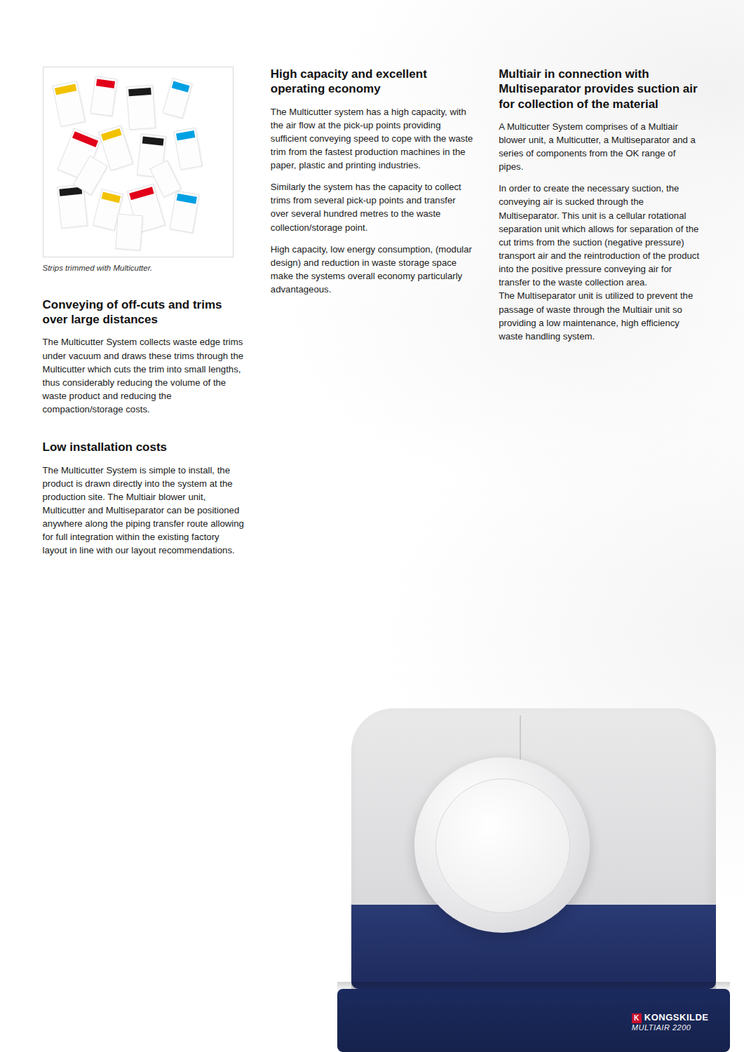Strips trimmed with Multicutter.
Conveying of off-cuts and trims over large distances
The Multicutter System collects waste edge trims under vacuum and draws these trims through the Multicutter which cuts the trim into small lengths, thus considerably reducing the volume of the waste product and reducing the compaction/storage costs.
Low installation costs
The Multicutter System is simple to install, the product is drawn directly into the system at the production site. The Multiair blower unit, Multicutter and Multiseparator can be positioned anywhere along the piping transfer route allowing for full integration within the existing factory layout in line with our layout recommendations.
High capacity and excellent operating economy
The Multicutter system has a high capacity, with the air flow at the pick-up points providing sufficient conveying speed to cope with the waste trim from the fastest production machines in the paper, plastic and printing industries.
Similarly the system has the capacity to collect trims from several pick-up points and transfer over several hundred metres to the waste collection/storage point.
High capacity, low energy consumption, (modular design) and reduction in waste storage space make the systems overall economy particularly advantageous.
Multiair in connection with Multiseparator provides suction air for collection of the material
A Multicutter System comprises of a Multiair blower unit, a Multicutter, a Multiseparator and a series of components from the OK range of pipes.
In order to create the necessary suction, the conveying air is sucked through the Multiseparator. This unit is a cellular rotational separation unit which allows for separation of the cut trims from the suction (negative pressure) transport air and the reintroduction of the product into the positive pressure conveying air for transfer to the waste collection area.
The Multiseparator unit is utilized to prevent the passage of waste through the Multiair unit so providing a low maintenance, high efficiency waste handling system.
KKONGSKILDE
MULTIAIR 2200